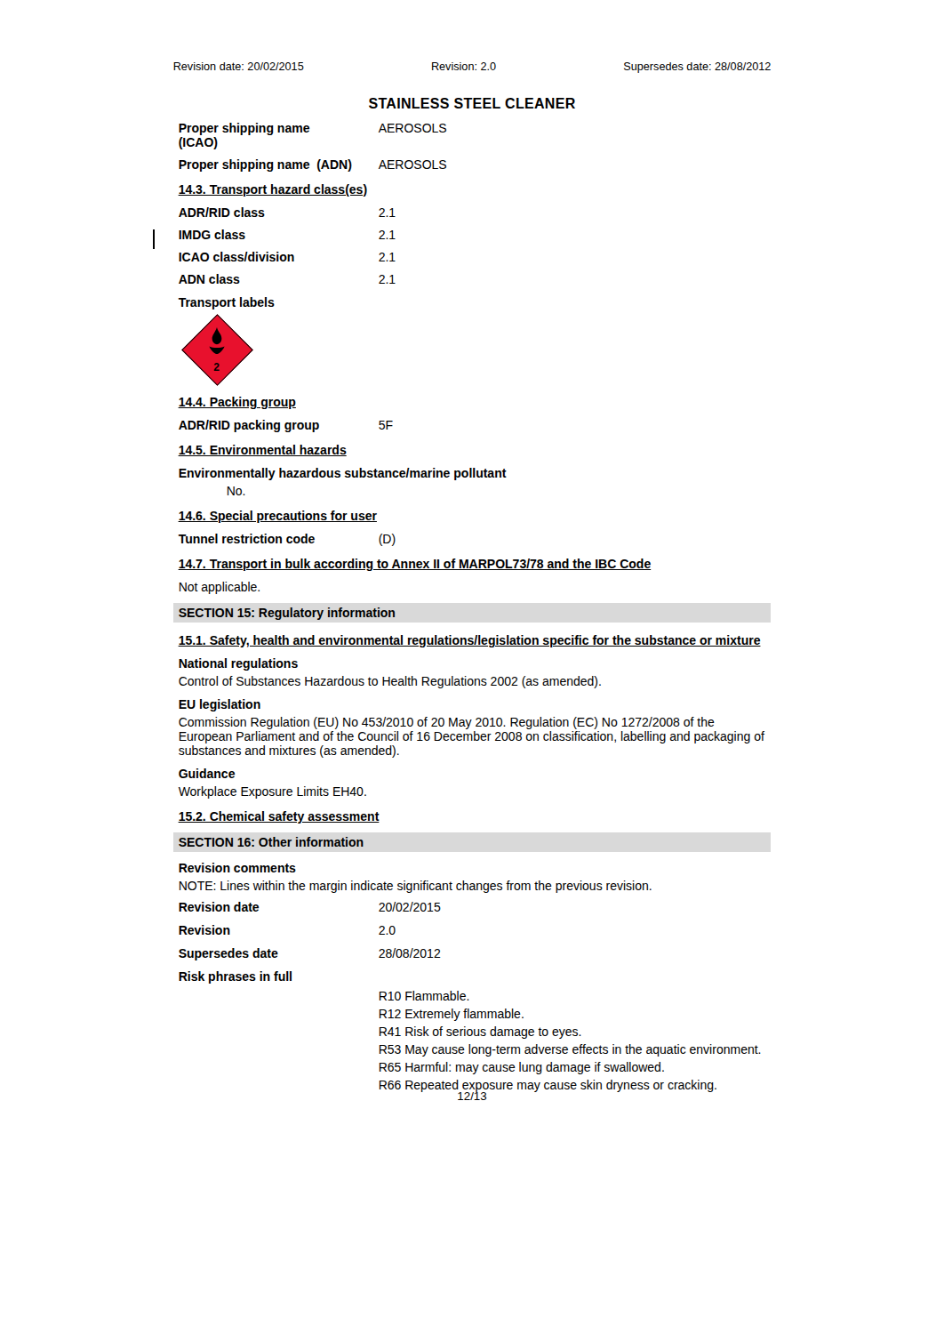Revision date: 20/02/2015
Revision: 2.0
Supersedes date: 28/08/2012
STAINLESS STEEL CLEANER
Proper shipping name
(ICAO)
AEROSOLS
Proper shipping name (ADN)
AEROSOLS
14.3. Transport hazard class(es)
ADR/RID class
2.1
IMDG class
2.1
ICAO class/division
2.1
ADN class
2.1
Transport labels
2
14.4. Packing group
ADR/RID packing group
5F
14.5. Environmental hazards
Environmentally hazardous substance/marine pollutant
No.
14.6. Special precautions for user
Tunnel restriction code
(D)
14.7. Transport in bulk according to Annex II of MARPOL73/78 and the IBC Code
Not applicable.
SECTION 15: Regulatory information
15.1. Safety, health and environmental regulations/legislation specific for the substance or mixture
National regulations
Control of Substances Hazardous to Health Regulations 2002 (as amended).
EU legislation
Commission Regulation (EU) No 453/2010 of 20 May 2010. Regulation (EC) No 1272/2008 of the European Parliament and of the Council of 16 December 2008 on classification, labelling and packaging of substances and mixtures (as amended).
Guidance
Workplace Exposure Limits EH40.
15.2. Chemical safety assessment
SECTION 16: Other information
Revision comments
NOTE: Lines within the margin indicate significant changes from the previous revision.
Revision date
20/02/2015
Revision
2.0
Supersedes date
28/08/2012
Risk phrases in full
R10 Flammable.
R12 Extremely flammable.
R41 Risk of serious damage to eyes.
R53 May cause long-term adverse effects in the aquatic environment.
R65 Harmful: may cause lung damage if swallowed.
R66 Repeated exposure may cause skin dryness or cracking.
12/13